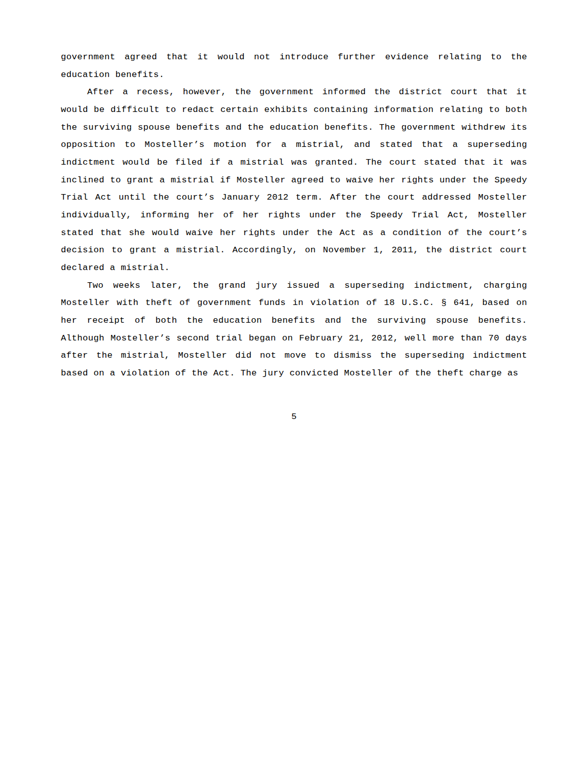government agreed that it would not introduce further evidence relating to the education benefits.
After a recess, however, the government informed the district court that it would be difficult to redact certain exhibits containing information relating to both the surviving spouse benefits and the education benefits. The government withdrew its opposition to Mosteller’s motion for a mistrial, and stated that a superseding indictment would be filed if a mistrial was granted. The court stated that it was inclined to grant a mistrial if Mosteller agreed to waive her rights under the Speedy Trial Act until the court’s January 2012 term. After the court addressed Mosteller individually, informing her of her rights under the Speedy Trial Act, Mosteller stated that she would waive her rights under the Act as a condition of the court’s decision to grant a mistrial. Accordingly, on November 1, 2011, the district court declared a mistrial.
Two weeks later, the grand jury issued a superseding indictment, charging Mosteller with theft of government funds in violation of 18 U.S.C. § 641, based on her receipt of both the education benefits and the surviving spouse benefits. Although Mosteller’s second trial began on February 21, 2012, well more than 70 days after the mistrial, Mosteller did not move to dismiss the superseding indictment based on a violation of the Act. The jury convicted Mosteller of the theft charge as
5